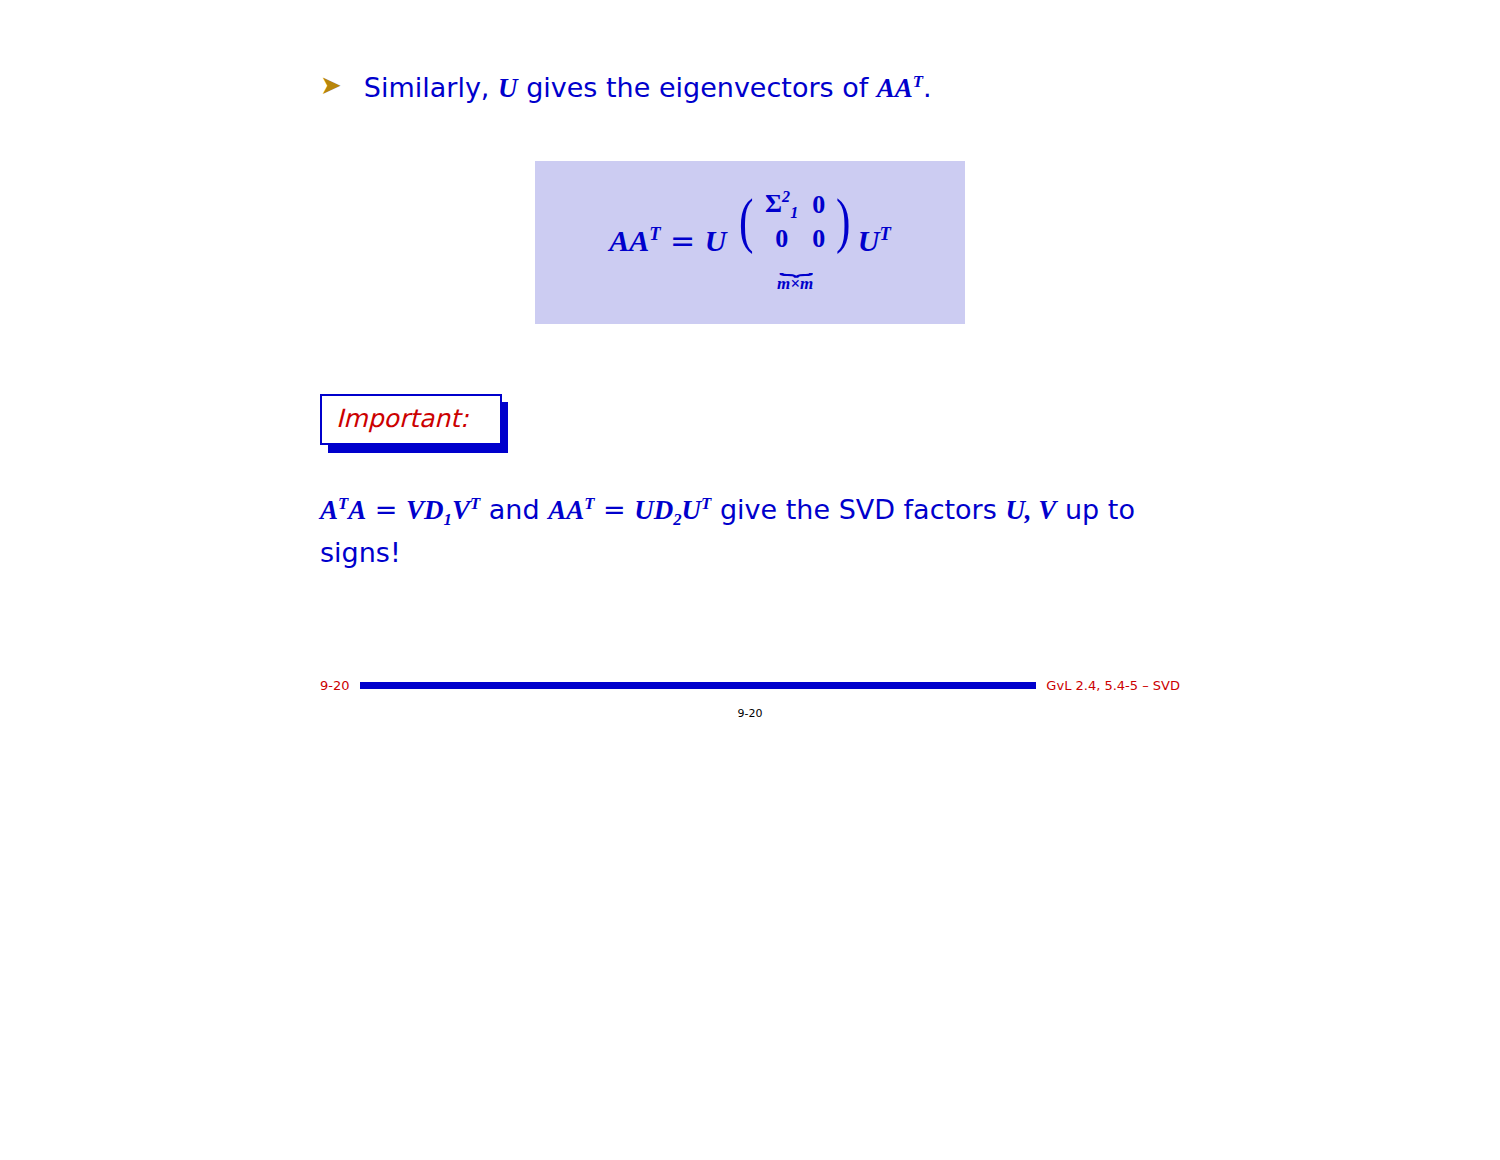➤ Similarly, U gives the eigenvectors of AAT.
AAT = U (
| Σ 2 1 | 0 |
| 0 | 0 |
) ⏟ m×m UT
Important:
ATA = VD1VT and AAT = UD2UT give the SVD factors U, V up to signs!
9-20 GvL 2.4, 5.4-5 – SVD
9-20